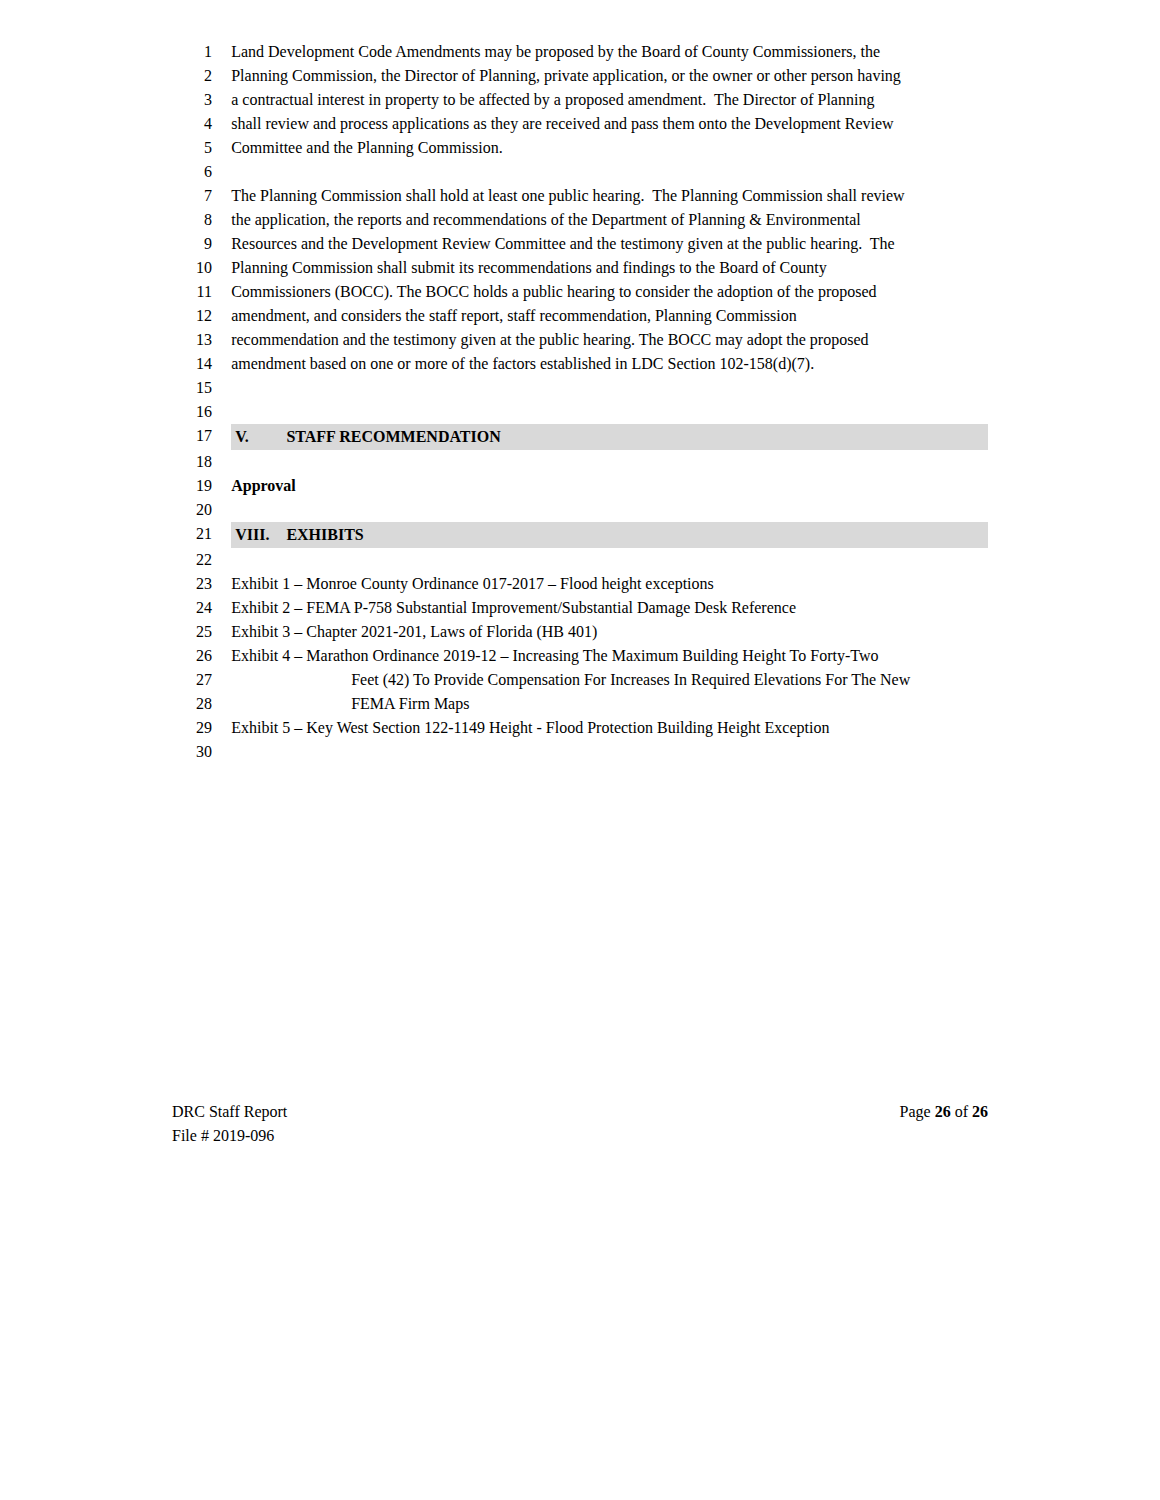1
Land Development Code Amendments may be proposed by the Board of County Commissioners, the
2
Planning Commission, the Director of Planning, private application, or the owner or other person having
3
a contractual interest in property to be affected by a proposed amendment. The Director of Planning
4
shall review and process applications as they are received and pass them onto the Development Review
5
Committee and the Planning Commission.
6
7
The Planning Commission shall hold at least one public hearing. The Planning Commission shall review
8
the application, the reports and recommendations of the Department of Planning & Environmental
9
Resources and the Development Review Committee and the testimony given at the public hearing. The
10
Planning Commission shall submit its recommendations and findings to the Board of County
11
Commissioners (BOCC). The BOCC holds a public hearing to consider the adoption of the proposed
12
amendment, and considers the staff report, staff recommendation, Planning Commission
13
recommendation and the testimony given at the public hearing. The BOCC may adopt the proposed
14
amendment based on one or more of the factors established in LDC Section 102-158(d)(7).
15
16
17
V. STAFF RECOMMENDATION
18
19
Approval
20
21
VIII. EXHIBITS
22
23
Exhibit 1 – Monroe County Ordinance 017-2017 – Flood height exceptions
24
Exhibit 2 – FEMA P-758 Substantial Improvement/Substantial Damage Desk Reference
25
Exhibit 3 – Chapter 2021-201, Laws of Florida (HB 401)
26
Exhibit 4 – Marathon Ordinance 2019-12 – Increasing The Maximum Building Height To Forty-Two
27
Feet (42) To Provide Compensation For Increases In Required Elevations For The New
28
FEMA Firm Maps
29
Exhibit 5 – Key West Section 122-1149 Height - Flood Protection Building Height Exception
30
DRC Staff Report
File # 2019-096
Page 26 of 26